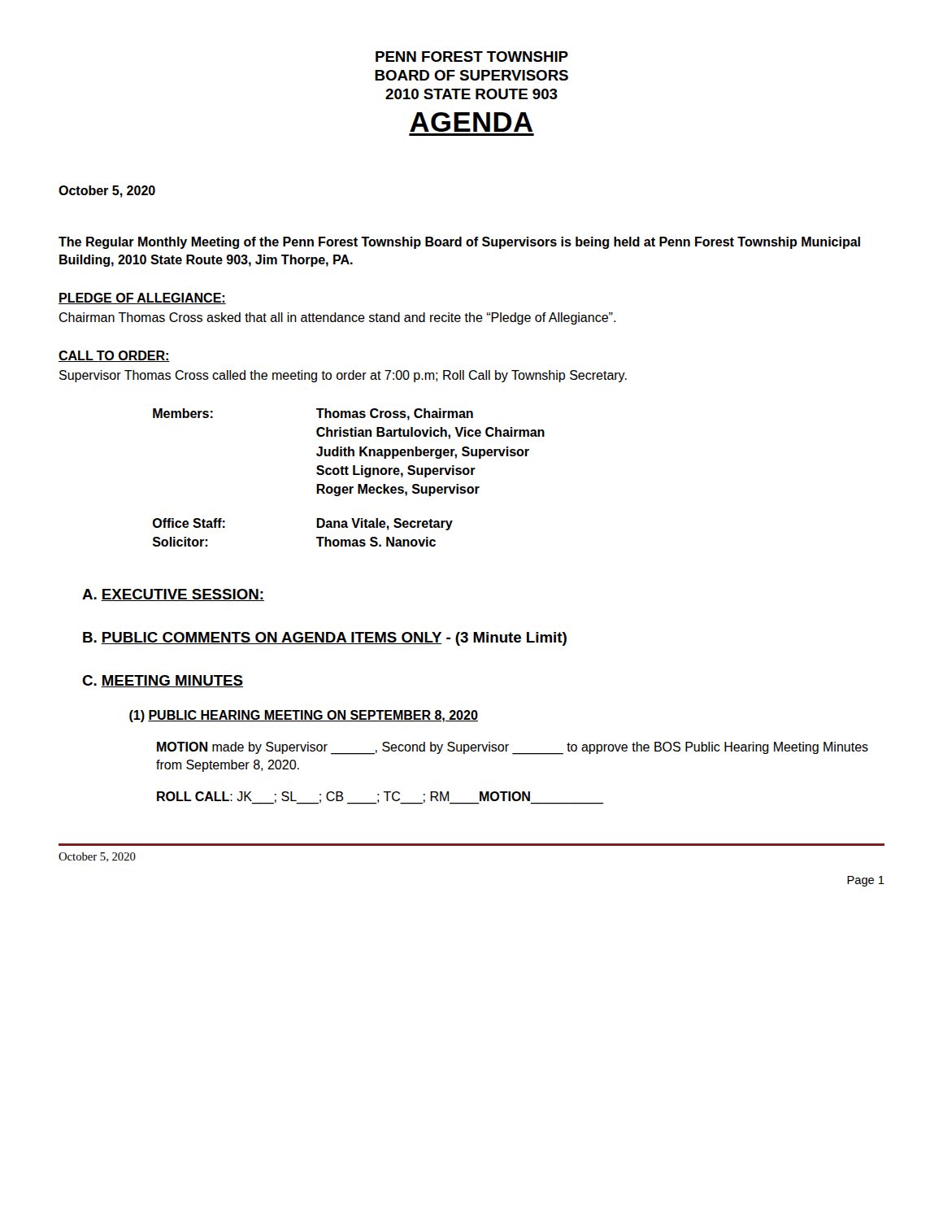PENN FOREST TOWNSHIP
BOARD OF SUPERVISORS
2010 STATE ROUTE 903
AGENDA
October 5, 2020
The Regular Monthly Meeting of the Penn Forest Township Board of Supervisors is being held at Penn Forest Township Municipal Building, 2010 State Route 903, Jim Thorpe, PA.
PLEDGE OF ALLEGIANCE:
Chairman Thomas Cross asked that all in attendance stand and recite the “Pledge of Allegiance”.
CALL TO ORDER:
Supervisor Thomas Cross called the meeting to order at 7:00 p.m; Roll Call by Township Secretary.
| Members: | Thomas Cross, Chairman |
| | Christian Bartulovich, Vice Chairman |
| | Judith Knappenberger, Supervisor |
| | Scott Lignore, Supervisor |
| | Roger Meckes, Supervisor |
| Office Staff: | Dana Vitale, Secretary |
| Solicitor: | Thomas S. Nanovic |
EXECUTIVE SESSION:
PUBLIC COMMENTS ON AGENDA ITEMS ONLY - (3 Minute Limit)
MEETING MINUTES
PUBLIC HEARING MEETING ON SEPTEMBER 8, 2020
MOTION made by Supervisor ______, Second by Supervisor _______ to approve the BOS Public Hearing Meeting Minutes from September 8, 2020.
ROLL CALL: JK___; SL___; CB ____; TC___; RM____MOTION__________
October 5, 2020
Page 1